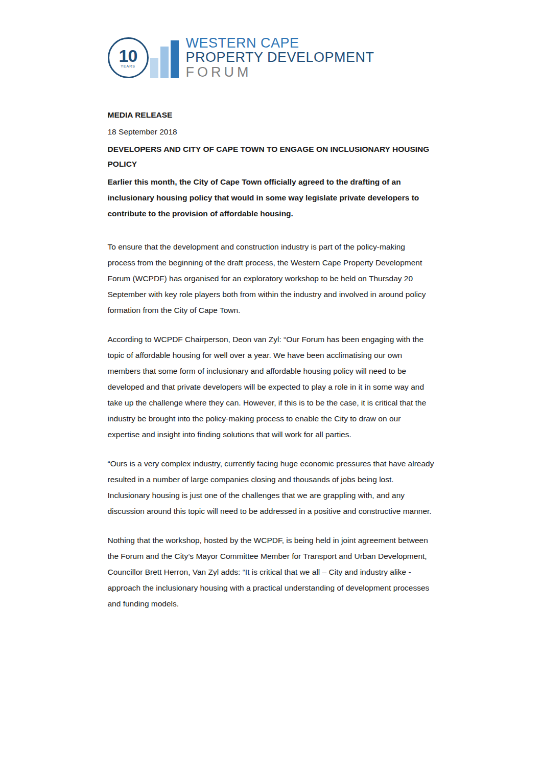10 Years
WESTERN CAPE
PROPERTY DEVELOPMENT
FORUM
MEDIA RELEASE
18 September 2018
DEVELOPERS AND CITY OF CAPE TOWN TO ENGAGE ON INCLUSIONARY HOUSING POLICY
Earlier this month, the City of Cape Town officially agreed to the drafting of an inclusionary housing policy that would in some way legislate private developers to contribute to the provision of affordable housing.
To ensure that the development and construction industry is part of the policy-making process from the beginning of the draft process, the Western Cape Property Development Forum (WCPDF) has organised for an exploratory workshop to be held on Thursday 20 September with key role players both from within the industry and involved in around policy formation from the City of Cape Town.
According to WCPDF Chairperson, Deon van Zyl: “Our Forum has been engaging with the topic of affordable housing for well over a year. We have been acclimatising our own members that some form of inclusionary and affordable housing policy will need to be developed and that private developers will be expected to play a role in it in some way and take up the challenge where they can. However, if this is to be the case, it is critical that the industry be brought into the policy-making process to enable the City to draw on our expertise and insight into finding solutions that will work for all parties.
“Ours is a very complex industry, currently facing huge economic pressures that have already resulted in a number of large companies closing and thousands of jobs being lost. Inclusionary housing is just one of the challenges that we are grappling with, and any discussion around this topic will need to be addressed in a positive and constructive manner.
Nothing that the workshop, hosted by the WCPDF, is being held in joint agreement between the Forum and the City’s Mayor Committee Member for Transport and Urban Development, Councillor Brett Herron, Van Zyl adds: “It is critical that we all – City and industry alike - approach the inclusionary housing with a practical understanding of development processes and funding models.